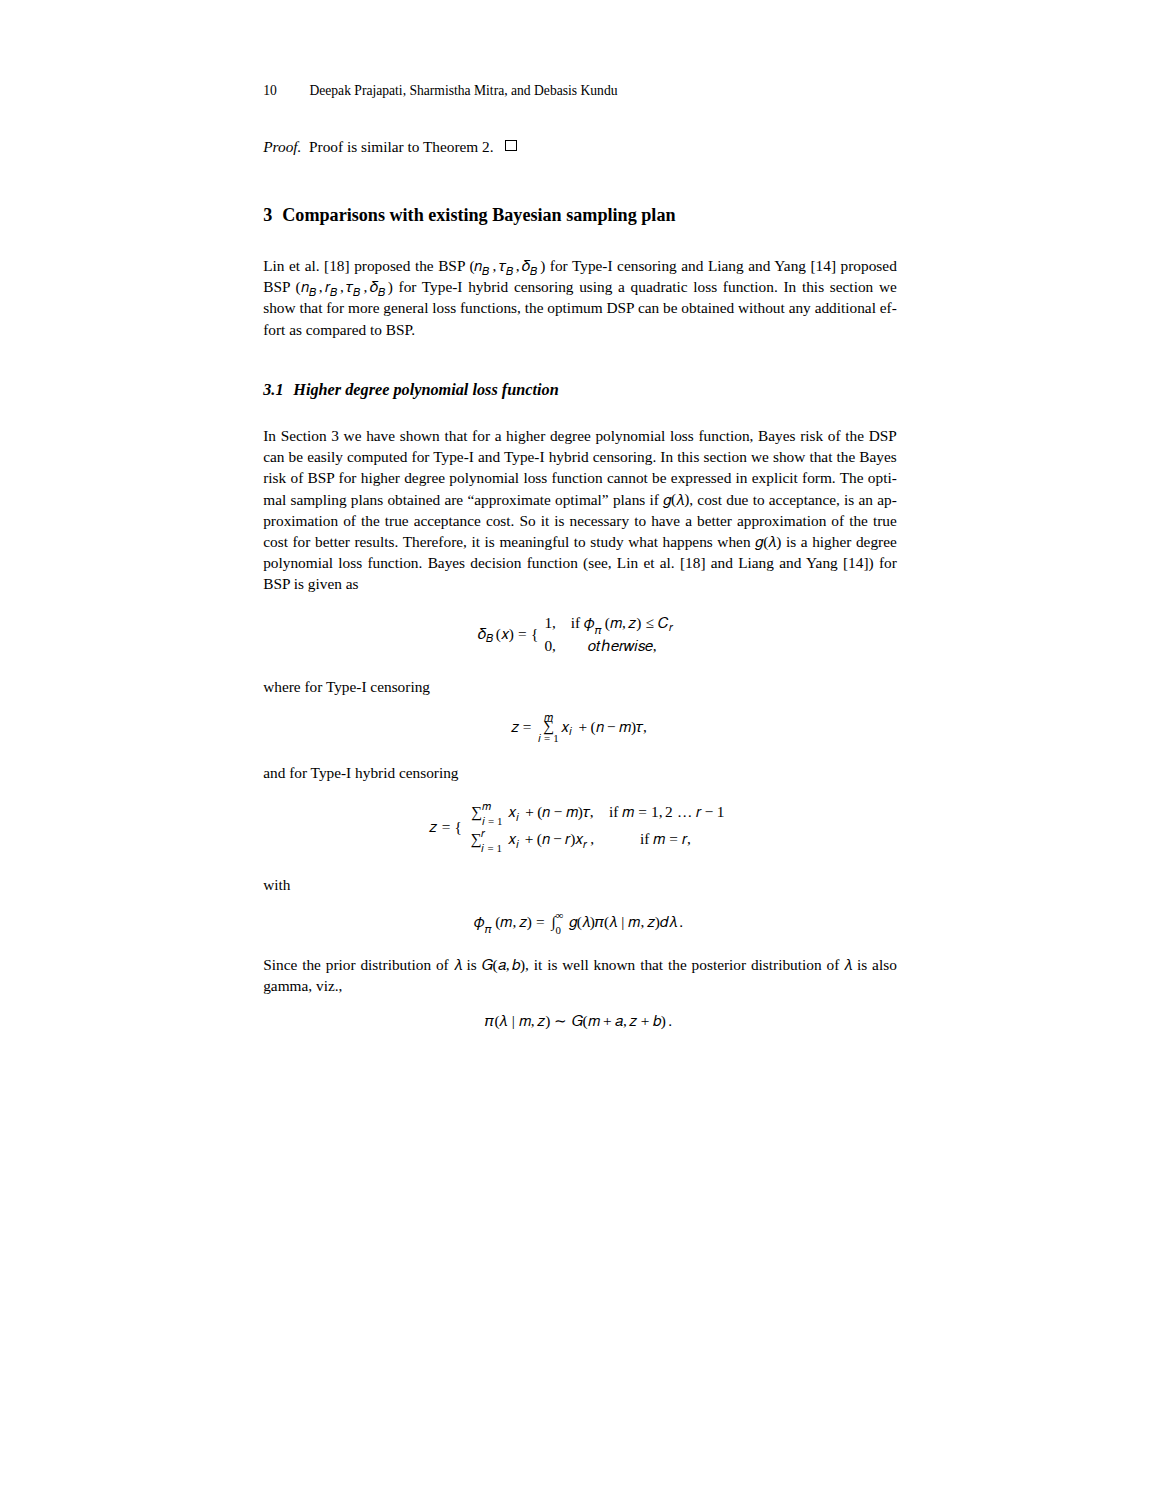10 Deepak Prajapati, Sharmistha Mitra, and Debasis Kundu
Proof. Proof is similar to Theorem 2.
3 Comparisons with existing Bayesian sampling plan
Lin et al. [18] proposed the BSP (nB,τB,δB) for Type-I censoring and Liang and Yang [14] proposed BSP (nB,rB,τB,δB) for Type-I hybrid censoring using a quadratic loss function. In this section we show that for more general loss functions, the optimum DSP can be obtained without any additional effort as compared to BSP.
3.1 Higher degree polynomial loss function
In Section 3 we have shown that for a higher degree polynomial loss function, Bayes risk of the DSP can be easily computed for Type-I and Type-I hybrid censoring. In this section we show that the Bayes risk of BSP for higher degree polynomial loss function cannot be expressed in explicit form. The optimal sampling plans obtained are “approximate optimal” plans if g(λ), cost due to acceptance, is an approximation of the true acceptance cost. So it is necessary to have a better approximation of the true cost for better results. Therefore, it is meaningful to study what happens when g(λ) is a higher degree polynomial loss function. Bayes decision function (see, Lin et al. [18] and Liang and Yang [14]) for BSP is given as
δB (x) = { 1, if ϕπ (m,z) ≤ Cr 0, otherwise,
where for Type-I censoring
z = ∑ i=1 m xi + (n−m) τ ,
and for Type-I hybrid censoring
z = { ∑ i=1 m xi + (n−m) τ , if m=1,2…r−1 ∑ i=1 r xi + (n−r) xr , if m=r,
with
ϕπ (m,z) = ∫ 0 ∞ g(λ) π (λ|m,z) dλ .
Since the prior distribution of λ is G(a,b), it is well known that the posterior distribution of λ is also gamma, viz.,
π (λ|m,z) ∼ G (m+a,z+b) .